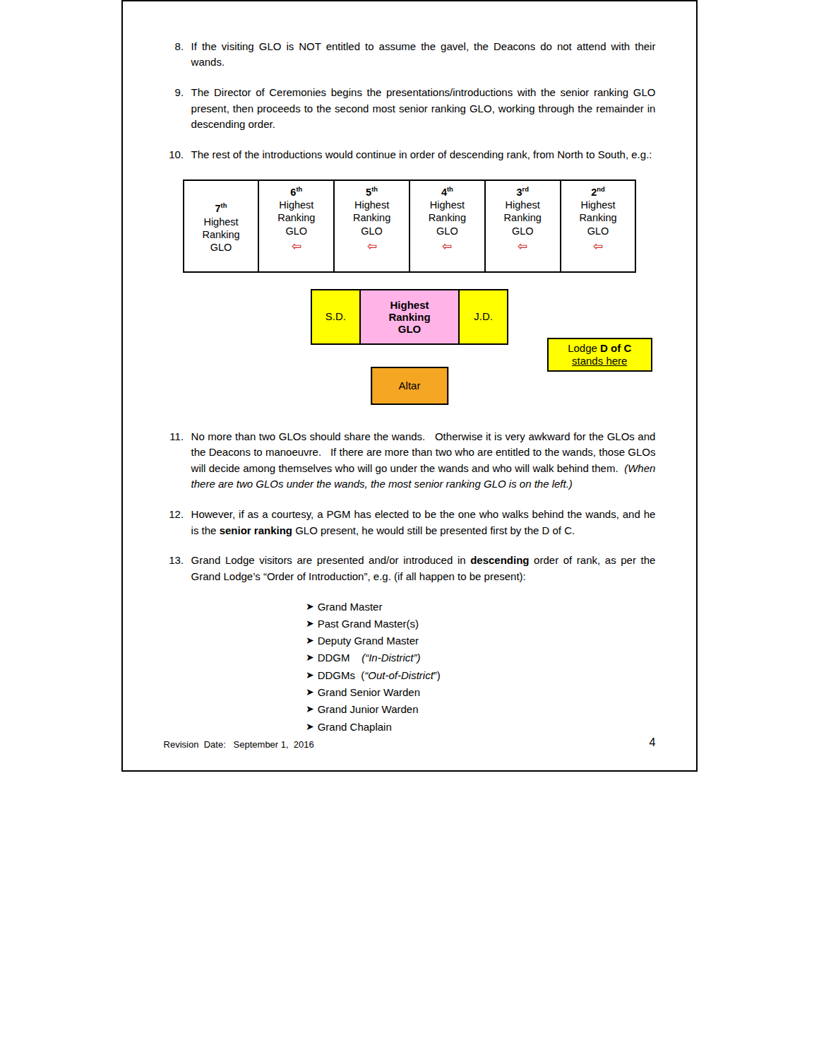8. If the visiting GLO is NOT entitled to assume the gavel, the Deacons do not attend with their wands.
9. The Director of Ceremonies begins the presentations/introductions with the senior ranking GLO present, then proceeds to the second most senior ranking GLO, working through the remainder in descending order.
10. The rest of the introductions would continue in order of descending rank, from North to South, e.g.:
| 7 th Highest Ranking GLO | 6 th Highest Ranking GLO ⇦ | 5 th Highest Ranking GLO ⇦ | 4 th Highest Ranking GLO ⇦ | 3 rd Highest Ranking GLO ⇦ | 2 nd Highest Ranking GLO ⇦ |
| S.D. | Highest Ranking GLO | J.D. |
Lodge D of C
stands here
Altar
11. No more than two GLOs should share the wands. Otherwise it is very awkward for the GLOs and the Deacons to manoeuvre. If there are more than two who are entitled to the wands, those GLOs will decide among themselves who will go under the wands and who will walk behind them. (When there are two GLOs under the wands, the most senior ranking GLO is on the left.)
12. However, if as a courtesy, a PGM has elected to be the one who walks behind the wands, and he is the senior ranking GLO present, he would still be presented first by the D of C.
13. Grand Lodge visitors are presented and/or introduced in descending order of rank, as per the Grand Lodge’s “Order of Introduction”, e.g. (if all happen to be present):
Grand Master
Past Grand Master(s)
Deputy Grand Master
DDGM (“In-District”)
DDGMs (“Out-of-District”)
Grand Senior Warden
Grand Junior Warden
Grand Chaplain
Revision Date: September 1, 2016
4